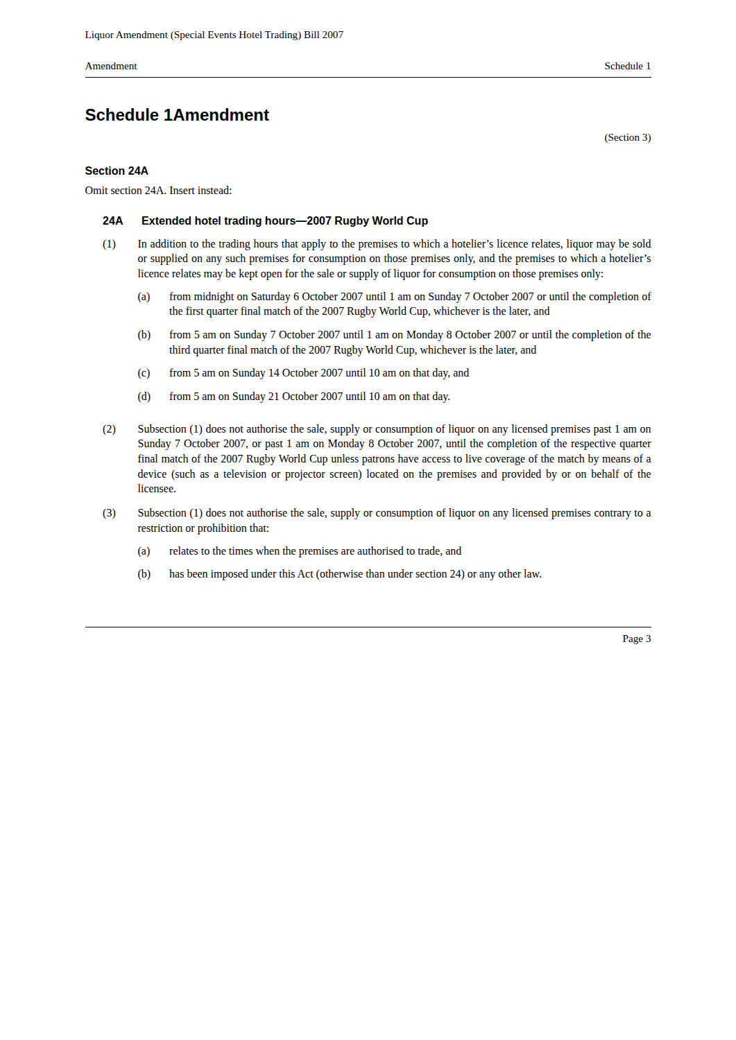Liquor Amendment (Special Events Hotel Trading) Bill 2007
Amendment Schedule 1
Schedule 1 Amendment
(Section 3)
Section 24A
Omit section 24A. Insert instead:
24A Extended hotel trading hours—2007 Rugby World Cup
(1)
In addition to the trading hours that apply to the premises to which a hotelier’s licence relates, liquor may be sold or supplied on any such premises for consumption on those premises only, and the premises to which a hotelier’s licence relates may be kept open for the sale or supply of liquor for consumption on those premises only:
(a)
from midnight on Saturday 6 October 2007 until 1 am on Sunday 7 October 2007 or until the completion of the first quarter final match of the 2007 Rugby World Cup, whichever is the later, and
(b)
from 5 am on Sunday 7 October 2007 until 1 am on Monday 8 October 2007 or until the completion of the third quarter final match of the 2007 Rugby World Cup, whichever is the later, and
(c)
from 5 am on Sunday 14 October 2007 until 10 am on that day, and
(d)
from 5 am on Sunday 21 October 2007 until 10 am on that day.
(2)
Subsection (1) does not authorise the sale, supply or consumption of liquor on any licensed premises past 1 am on Sunday 7 October 2007, or past 1 am on Monday 8 October 2007, until the completion of the respective quarter final match of the 2007 Rugby World Cup unless patrons have access to live coverage of the match by means of a device (such as a television or projector screen) located on the premises and provided by or on behalf of the licensee.
(3)
Subsection (1) does not authorise the sale, supply or consumption of liquor on any licensed premises contrary to a restriction or prohibition that:
(a)
relates to the times when the premises are authorised to trade, and
(b)
has been imposed under this Act (otherwise than under section 24) or any other law.
Page 3